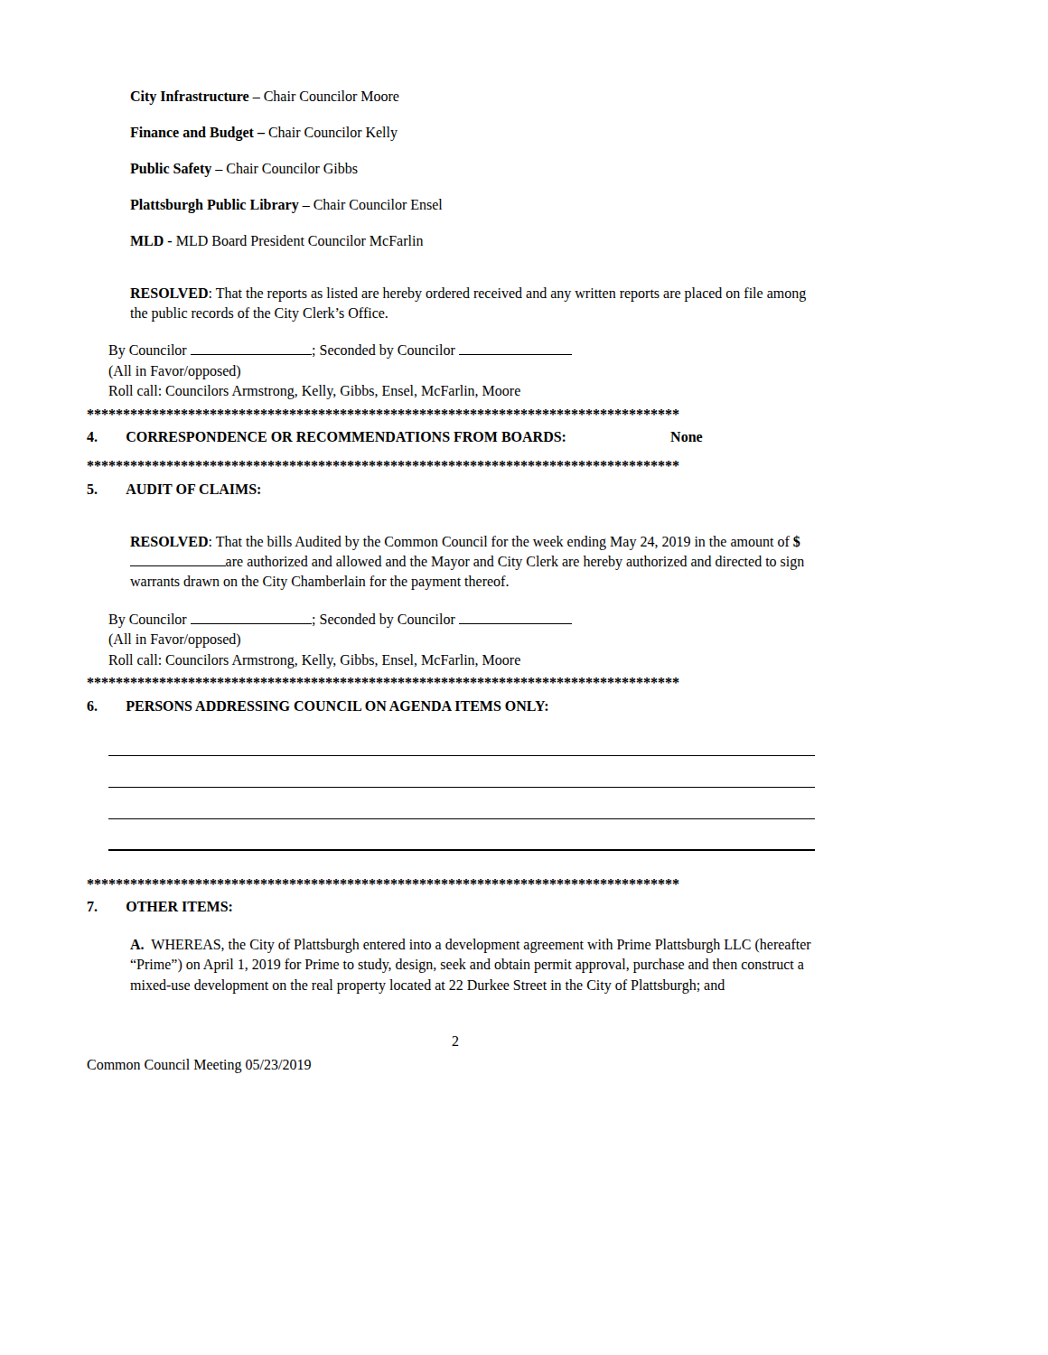City Infrastructure – Chair Councilor Moore
Finance and Budget – Chair Councilor Kelly
Public Safety – Chair Councilor Gibbs
Plattsburgh Public Library – Chair Councilor Ensel
MLD - MLD Board President Councilor McFarlin
RESOLVED: That the reports as listed are hereby ordered received and any written reports are placed on file among the public records of the City Clerk’s Office.
By Councilor ; Seconded by Councilor
(All in Favor/opposed)
Roll call: Councilors Armstrong, Kelly, Gibbs, Ensel, McFarlin, Moore
**********************************************************************************
4. CORRESPONDENCE OR RECOMMENDATIONS FROM BOARDS:None
**********************************************************************************
5. AUDIT OF CLAIMS:
RESOLVED: That the bills Audited by the Common Council for the week ending May 24, 2019 in the amount of $are authorized and allowed and the Mayor and City Clerk are hereby authorized and directed to sign warrants drawn on the City Chamberlain for the payment thereof.
By Councilor ; Seconded by Councilor
(All in Favor/opposed)
Roll call: Councilors Armstrong, Kelly, Gibbs, Ensel, McFarlin, Moore
**********************************************************************************
6. PERSONS ADDRESSING COUNCIL ON AGENDA ITEMS ONLY:
**********************************************************************************
7. OTHER ITEMS:
A. WHEREAS, the City of Plattsburgh entered into a development agreement with Prime Plattsburgh LLC (hereafter “Prime”) on April 1, 2019 for Prime to study, design, seek and obtain permit approval, purchase and then construct a mixed-use development on the real property located at 22 Durkee Street in the City of Plattsburgh; and
2
Common Council Meeting 05/23/2019